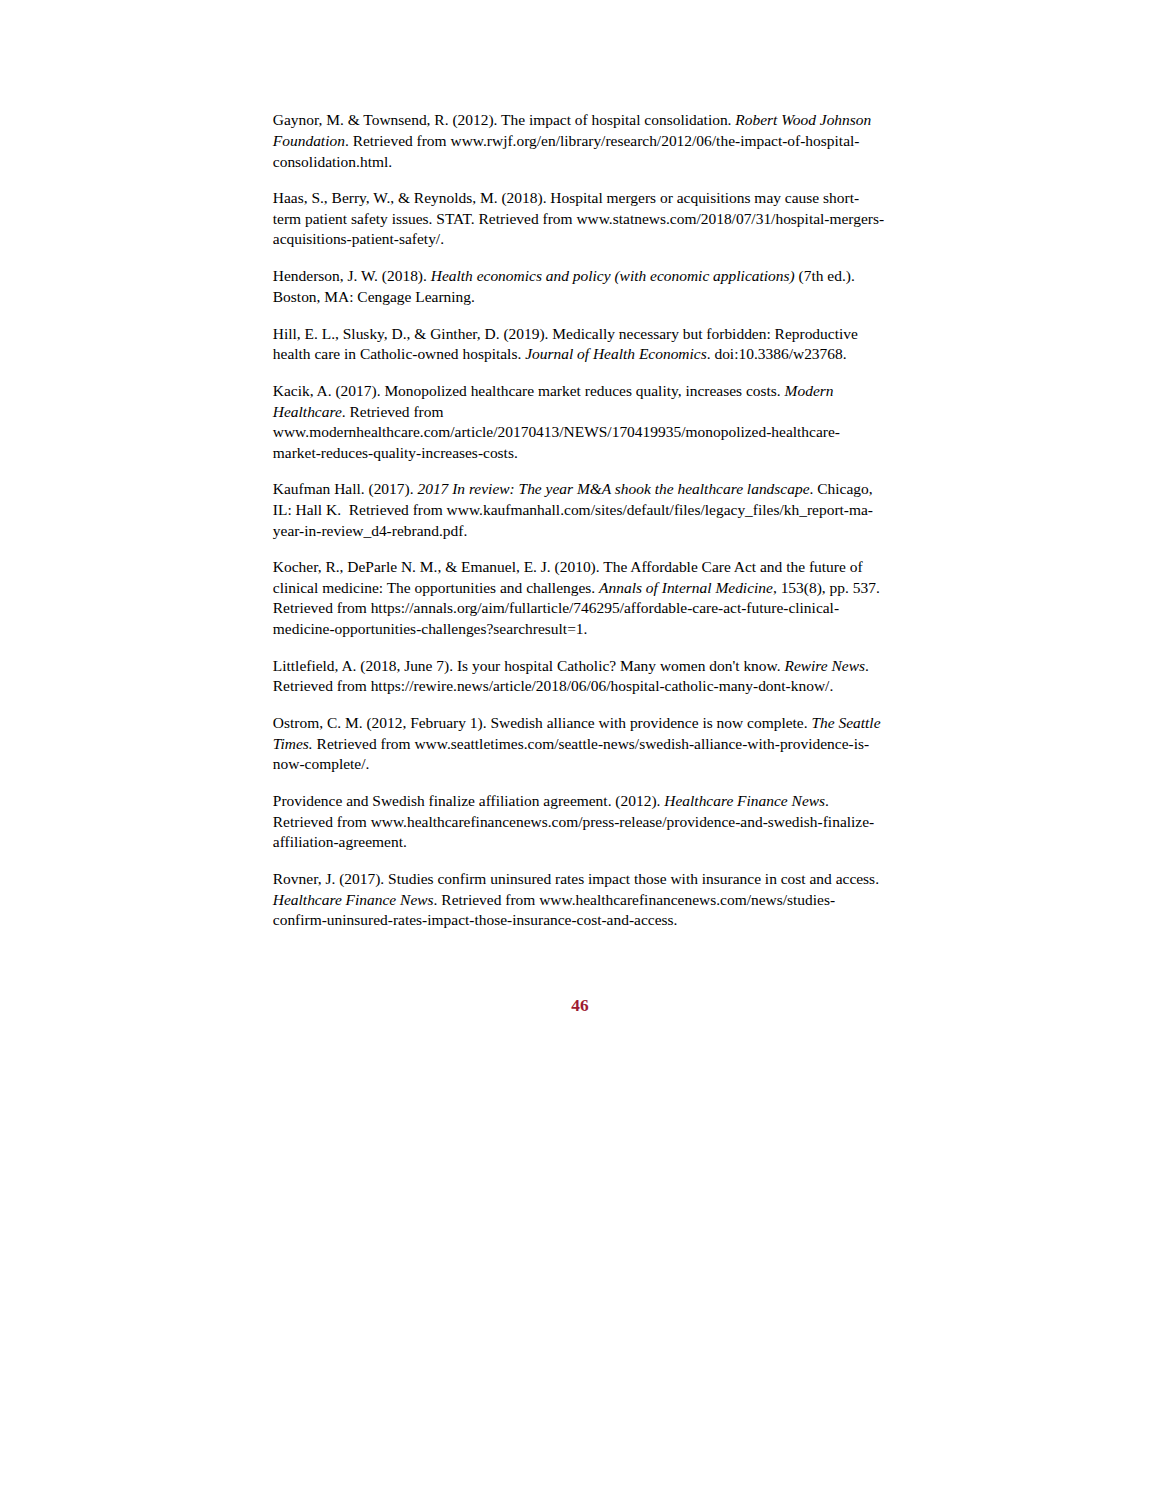Gaynor, M. & Townsend, R. (2012). The impact of hospital consolidation. Robert Wood Johnson Foundation. Retrieved from www.rwjf.org/en/library/research/2012/06/the-impact-of-hospital-consolidation.html.
Haas, S., Berry, W., & Reynolds, M. (2018). Hospital mergers or acquisitions may cause short-term patient safety issues. STAT. Retrieved from www.statnews.com/2018/07/31/hospital-mergers-acquisitions-patient-safety/.
Henderson, J. W. (2018). Health economics and policy (with economic applications) (7th ed.). Boston, MA: Cengage Learning.
Hill, E. L., Slusky, D., & Ginther, D. (2019). Medically necessary but forbidden: Reproductive health care in Catholic-owned hospitals. Journal of Health Economics. doi:10.3386/w23768.
Kacik, A. (2017). Monopolized healthcare market reduces quality, increases costs. Modern Healthcare. Retrieved from www.modernhealthcare.com/article/20170413/NEWS/170419935/monopolized-healthcare-market-reduces-quality-increases-costs.
Kaufman Hall. (2017). 2017 In review: The year M&A shook the healthcare landscape. Chicago, IL: Hall K. Retrieved from www.kaufmanhall.com/sites/default/files/legacy_files/kh_report-ma-year-in-review_d4-rebrand.pdf.
Kocher, R., DeParle N. M., & Emanuel, E. J. (2010). The Affordable Care Act and the future of clinical medicine: The opportunities and challenges. Annals of Internal Medicine, 153(8), pp. 537. Retrieved from https://annals.org/aim/fullarticle/746295/affordable-care-act-future-clinical-medicine-opportunities-challenges?searchresult=1.
Littlefield, A. (2018, June 7). Is your hospital Catholic? Many women don't know. Rewire News. Retrieved from https://rewire.news/article/2018/06/06/hospital-catholic-many-dont-know/.
Ostrom, C. M. (2012, February 1). Swedish alliance with providence is now complete. The Seattle Times. Retrieved from www.seattletimes.com/seattle-news/swedish-alliance-with-providence-is-now-complete/.
Providence and Swedish finalize affiliation agreement. (2012). Healthcare Finance News. Retrieved from www.healthcarefinancenews.com/press-release/providence-and-swedish-finalize-affiliation-agreement.
Rovner, J. (2017). Studies confirm uninsured rates impact those with insurance in cost and access. Healthcare Finance News. Retrieved from www.healthcarefinancenews.com/news/studies-confirm-uninsured-rates-impact-those-insurance-cost-and-access.
46